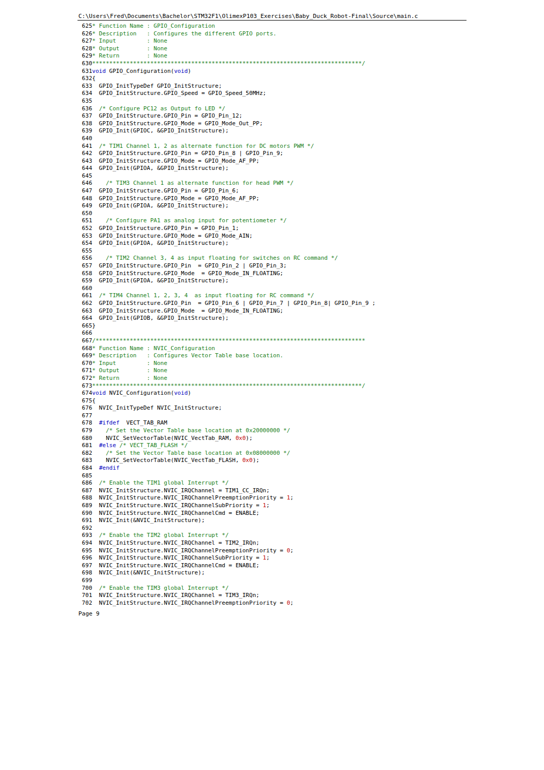C:\Users\Fred\Documents\Bachelor\STM32F1\OlimexP103_Exercises\Baby_Duck_Robot-Final\Source\main.c
| 625 | * Function Name : GPIO_Configuration |
| 626 | * Description : Configures the different GPIO ports. |
| 627 | * Input : None |
| 628 | * Output : None |
| 629 | * Return : None |
| 630 | *******************************************************************************/ |
| 631 | void GPIO_Configuration( void ) |
| 632 | { |
| 633 | GPIO_InitTypeDef GPIO_InitStructure; |
| 634 | GPIO_InitStructure.GPIO_Speed = GPIO_Speed_50MHz; |
| 635 | |
| 636 | /* Configure PC12 as Output fo LED */ |
| 637 | GPIO_InitStructure.GPIO_Pin = GPIO_Pin_12; |
| 638 | GPIO_InitStructure.GPIO_Mode = GPIO_Mode_Out_PP; |
| 639 | GPIO_Init(GPIOC, &GPIO_InitStructure); |
| 640 | |
| 641 | /* TIM1 Channel 1, 2 as alternate function for DC motors PWM */ |
| 642 | GPIO_InitStructure.GPIO_Pin = GPIO_Pin_8 / GPIO_Pin_9; |
| 643 | GPIO_InitStructure.GPIO_Mode = GPIO_Mode_AF_PP; |
| 644 | GPIO_Init(GPIOA, &GPIO_InitStructure); |
| 645 | |
| 646 | /* TIM3 Channel 1 as alternate function for head PWM */ |
| 647 | GPIO_InitStructure.GPIO_Pin = GPIO_Pin_6; |
| 648 | GPIO_InitStructure.GPIO_Mode = GPIO_Mode_AF_PP; |
| 649 | GPIO_Init(GPIOA, &GPIO_InitStructure); |
| 650 | |
| 651 | /* Configure PA1 as analog input for potentiometer */ |
| 652 | GPIO_InitStructure.GPIO_Pin = GPIO_Pin_1; |
| 653 | GPIO_InitStructure.GPIO_Mode = GPIO_Mode_AIN; |
| 654 | GPIO_Init(GPIOA, &GPIO_InitStructure); |
| 655 | |
| 656 | /* TIM2 Channel 3, 4 as input floating for switches on RC command */ |
| 657 | GPIO_InitStructure.GPIO_Pin = GPIO_Pin_2 / GPIO_Pin_3; |
| 658 | GPIO_InitStructure.GPIO_Mode = GPIO_Mode_IN_FLOATING; |
| 659 | GPIO_Init(GPIOA, &GPIO_InitStructure); |
| 660 | |
| 661 | /* TIM4 Channel 1, 2, 3, 4 as input floating for RC command */ |
| 662 | GPIO_InitStructure.GPIO_Pin = GPIO_Pin_6 / GPIO_Pin_7 / GPIO_Pin_8/ GPIO_Pin_9 ; |
| 663 | GPIO_InitStructure.GPIO_Mode = GPIO_Mode_IN_FLOATING; |
| 664 | GPIO_Init(GPIOB, &GPIO_InitStructure); |
| 665 | } |
| 666 | |
| 667 | /******************************************************************************* |
| 668 | * Function Name : NVIC_Configuration |
| 669 | * Description : Configures Vector Table base location. |
| 670 | * Input : None |
| 671 | * Output : None |
| 672 | * Return : None |
| 673 | *******************************************************************************/ |
| 674 | void NVIC_Configuration( void ) |
| 675 | { |
| 676 | NVIC_InitTypeDef NVIC_InitStructure; |
| 677 | |
| 678 | #ifdef VECT_TAB_RAM |
| 679 | /* Set the Vector Table base location at 0x20000000 */ |
| 680 | NVIC_SetVectorTable(NVIC_VectTab_RAM, 0x0 ); |
| 681 | #else /* VECT_TAB_FLASH */ |
| 682 | /* Set the Vector Table base location at 0x08000000 */ |
| 683 | NVIC_SetVectorTable(NVIC_VectTab_FLASH, 0x0 ); |
| 684 | #endif |
| 685 | |
| 686 | /* Enable the TIM1 global Interrupt */ |
| 687 | NVIC_InitStructure.NVIC_IRQChannel = TIM1_CC_IRQn; |
| 688 | NVIC_InitStructure.NVIC_IRQChannelPreemptionPriority = 1 ; |
| 689 | NVIC_InitStructure.NVIC_IRQChannelSubPriority = 1 ; |
| 690 | NVIC_InitStructure.NVIC_IRQChannelCmd = ENABLE; |
| 691 | NVIC_Init(&NVIC_InitStructure); |
| 692 | |
| 693 | /* Enable the TIM2 global Interrupt */ |
| 694 | NVIC_InitStructure.NVIC_IRQChannel = TIM2_IRQn; |
| 695 | NVIC_InitStructure.NVIC_IRQChannelPreemptionPriority = 0 ; |
| 696 | NVIC_InitStructure.NVIC_IRQChannelSubPriority = 1 ; |
| 697 | NVIC_InitStructure.NVIC_IRQChannelCmd = ENABLE; |
| 698 | NVIC_Init(&NVIC_InitStructure); |
| 699 | |
| 700 | /* Enable the TIM3 global Interrupt */ |
| 701 | NVIC_InitStructure.NVIC_IRQChannel = TIM3_IRQn; |
| 702 | NVIC_InitStructure.NVIC_IRQChannelPreemptionPriority = 0 ; |
Page 9